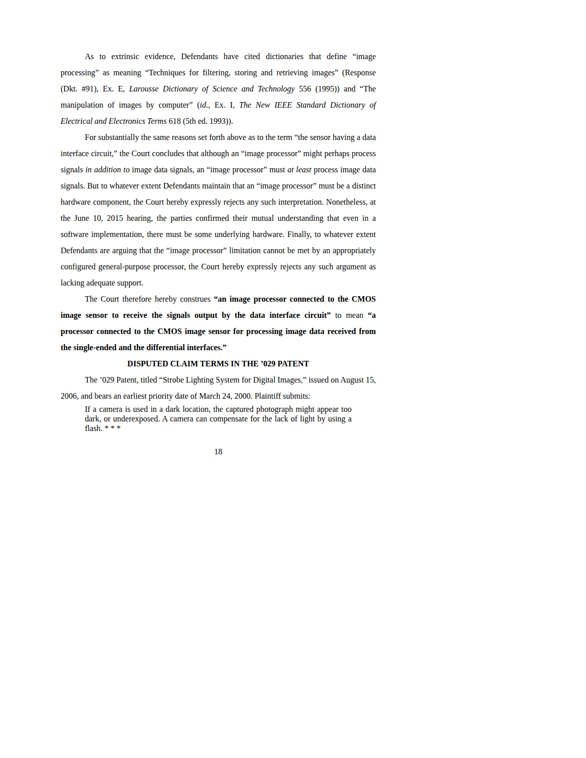As to extrinsic evidence, Defendants have cited dictionaries that define “image processing” as meaning “Techniques for filtering, storing and retrieving images” (Response (Dkt. #91), Ex. E, Larousse Dictionary of Science and Technology 556 (1995)) and “The manipulation of images by computer” (id., Ex. I, The New IEEE Standard Dictionary of Electrical and Electronics Terms 618 (5th ed. 1993)).
For substantially the same reasons set forth above as to the term “the sensor having a data interface circuit,” the Court concludes that although an “image processor” might perhaps process signals in addition to image data signals, an “image processor” must at least process image data signals. But to whatever extent Defendants maintain that an “image processor” must be a distinct hardware component, the Court hereby expressly rejects any such interpretation. Nonetheless, at the June 10, 2015 hearing, the parties confirmed their mutual understanding that even in a software implementation, there must be some underlying hardware. Finally, to whatever extent Defendants are arguing that the “image processor” limitation cannot be met by an appropriately configured general-purpose processor, the Court hereby expressly rejects any such argument as lacking adequate support.
The Court therefore hereby construes “an image processor connected to the CMOS image sensor to receive the signals output by the data interface circuit” to mean “a processor connected to the CMOS image sensor for processing image data received from the single-ended and the differential interfaces.”
DISPUTED CLAIM TERMS IN THE ’029 PATENT
The ’029 Patent, titled “Strobe Lighting System for Digital Images,” issued on August 15, 2006, and bears an earliest priority date of March 24, 2000. Plaintiff submits:
If a camera is used in a dark location, the captured photograph might appear too dark, or underexposed. A camera can compensate for the lack of light by using a flash. * * *
18